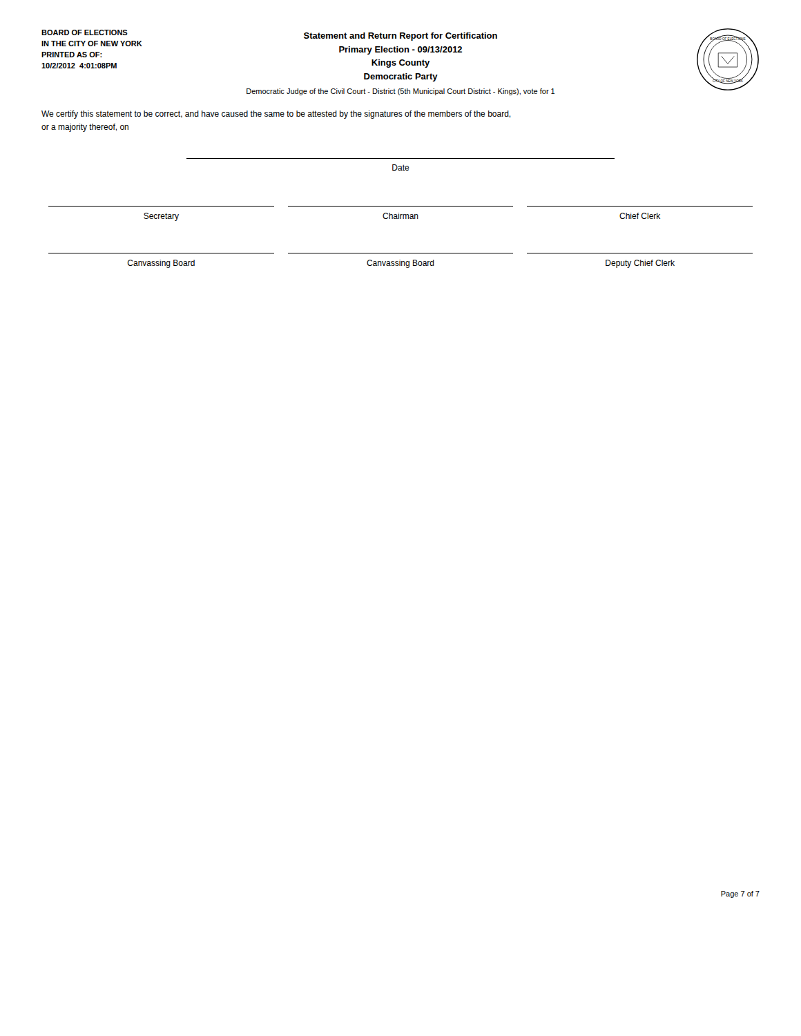BOARD OF ELECTIONS
IN THE CITY OF NEW YORK
PRINTED AS OF:
10/2/2012 4:01:08PM
Statement and Return Report for Certification
Primary Election - 09/13/2012
Kings County
Democratic Party
Democratic Judge of the Civil Court - District (5th Municipal Court District - Kings), vote for 1
We certify this statement to be correct, and have caused the same to be attested by the signatures of the members of the board,
or a majority thereof, on
Date
| Secretary | Chairman | Chief Clerk |
| Canvassing Board | Canvassing Board | Deputy Chief Clerk |
Page 7 of 7